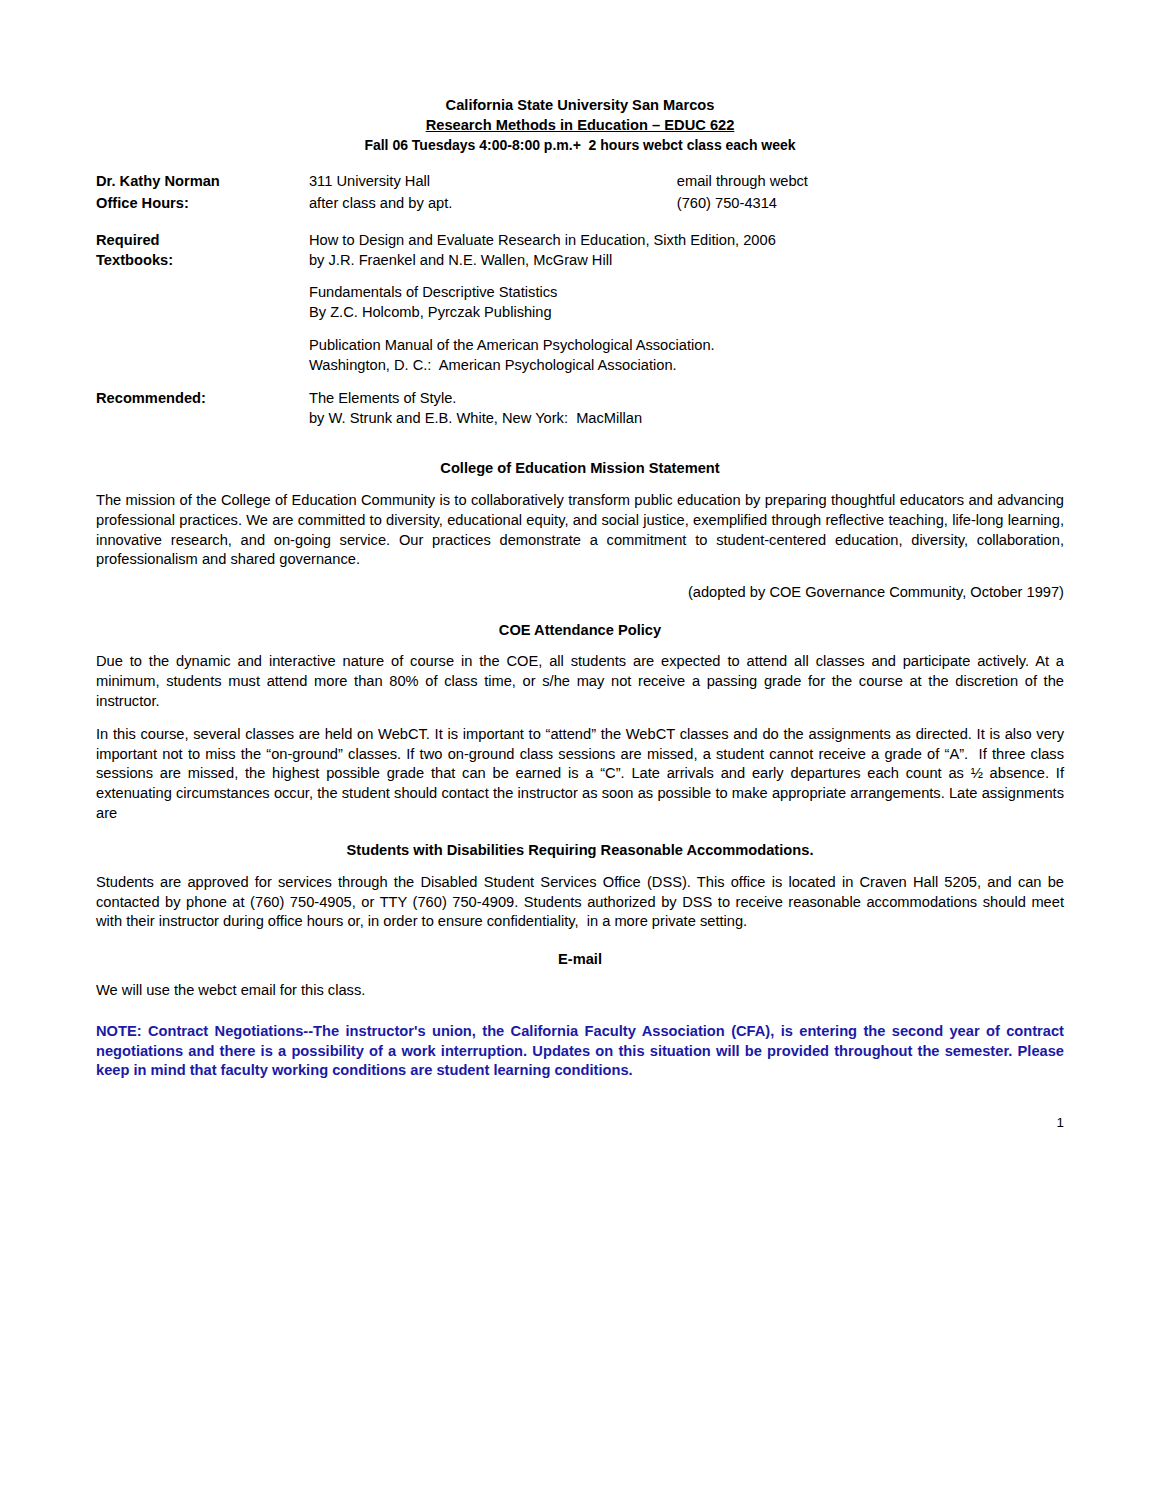California State University San Marcos
Research Methods in Education – EDUC 622
Fall 06 Tuesdays 4:00-8:00 p.m.+ 2 hours webct class each week
| Dr. Kathy Norman | 311 University Hall | email through webct |
| Office Hours: | after class and by apt. | (760) 750-4314 |
| Required Textbooks: | How to Design and Evaluate Research in Education, Sixth Edition, 2006 by J.R. Fraenkel and N.E. Wallen, McGraw Hill |
| | Fundamentals of Descriptive Statistics By Z.C. Holcomb, Pyrczak Publishing |
| | Publication Manual of the American Psychological Association. Washington, D. C.: American Psychological Association. |
| Recommended: | The Elements of Style. by W. Strunk and E.B. White, New York: MacMillan |
College of Education Mission Statement
The mission of the College of Education Community is to collaboratively transform public education by preparing thoughtful educators and advancing professional practices. We are committed to diversity, educational equity, and social justice, exemplified through reflective teaching, life-long learning, innovative research, and on-going service. Our practices demonstrate a commitment to student-centered education, diversity, collaboration, professionalism and shared governance.
(adopted by COE Governance Community, October 1997)
COE Attendance Policy
Due to the dynamic and interactive nature of course in the COE, all students are expected to attend all classes and participate actively. At a minimum, students must attend more than 80% of class time, or s/he may not receive a passing grade for the course at the discretion of the instructor.
In this course, several classes are held on WebCT. It is important to “attend” the WebCT classes and do the assignments as directed. It is also very important not to miss the “on-ground” classes. If two on-ground class sessions are missed, a student cannot receive a grade of “A”. If three class sessions are missed, the highest possible grade that can be earned is a “C”. Late arrivals and early departures each count as ½ absence. If extenuating circumstances occur, the student should contact the instructor as soon as possible to make appropriate arrangements. Late assignments are
Students with Disabilities Requiring Reasonable Accommodations.
Students are approved for services through the Disabled Student Services Office (DSS). This office is located in Craven Hall 5205, and can be contacted by phone at (760) 750-4905, or TTY (760) 750-4909. Students authorized by DSS to receive reasonable accommodations should meet with their instructor during office hours or, in order to ensure confidentiality, in a more private setting.
E-mail
We will use the webct email for this class.
NOTE: Contract Negotiations--The instructor's union, the California Faculty Association (CFA), is entering the second year of contract negotiations and there is a possibility of a work interruption. Updates on this situation will be provided throughout the semester. Please keep in mind that faculty working conditions are student learning conditions.
1